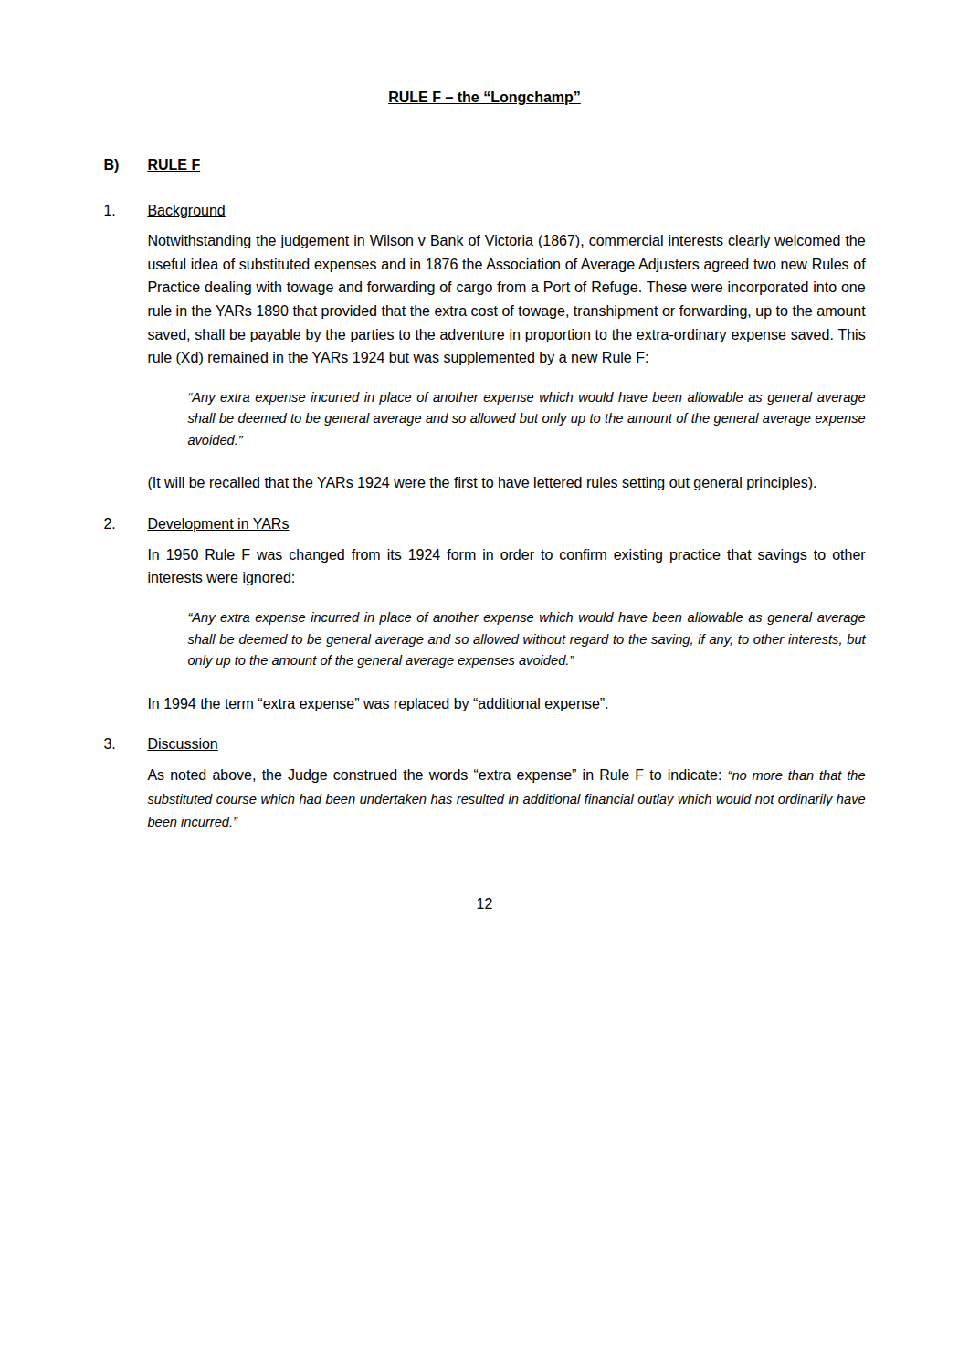RULE F – the “Longchamp”
B)
RULE F
1.
Background
Notwithstanding the judgement in Wilson v Bank of Victoria (1867), commercial interests clearly welcomed the useful idea of substituted expenses and in 1876 the Association of Average Adjusters agreed two new Rules of Practice dealing with towage and forwarding of cargo from a Port of Refuge. These were incorporated into one rule in the YARs 1890 that provided that the extra cost of towage, transhipment or forwarding, up to the amount saved, shall be payable by the parties to the adventure in proportion to the extra-ordinary expense saved. This rule (Xd) remained in the YARs 1924 but was supplemented by a new Rule F:
“Any extra expense incurred in place of another expense which would have been allowable as general average shall be deemed to be general average and so allowed but only up to the amount of the general average expense avoided.”
(It will be recalled that the YARs 1924 were the first to have lettered rules setting out general principles).
2.
Development in YARs
In 1950 Rule F was changed from its 1924 form in order to confirm existing practice that savings to other interests were ignored:
“Any extra expense incurred in place of another expense which would have been allowable as general average shall be deemed to be general average and so allowed without regard to the saving, if any, to other interests, but only up to the amount of the general average expenses avoided.”
In 1994 the term “extra expense” was replaced by “additional expense”.
3.
Discussion
As noted above, the Judge construed the words “extra expense” in Rule F to indicate: “no more than that the substituted course which had been undertaken has resulted in additional financial outlay which would not ordinarily have been incurred.”
12